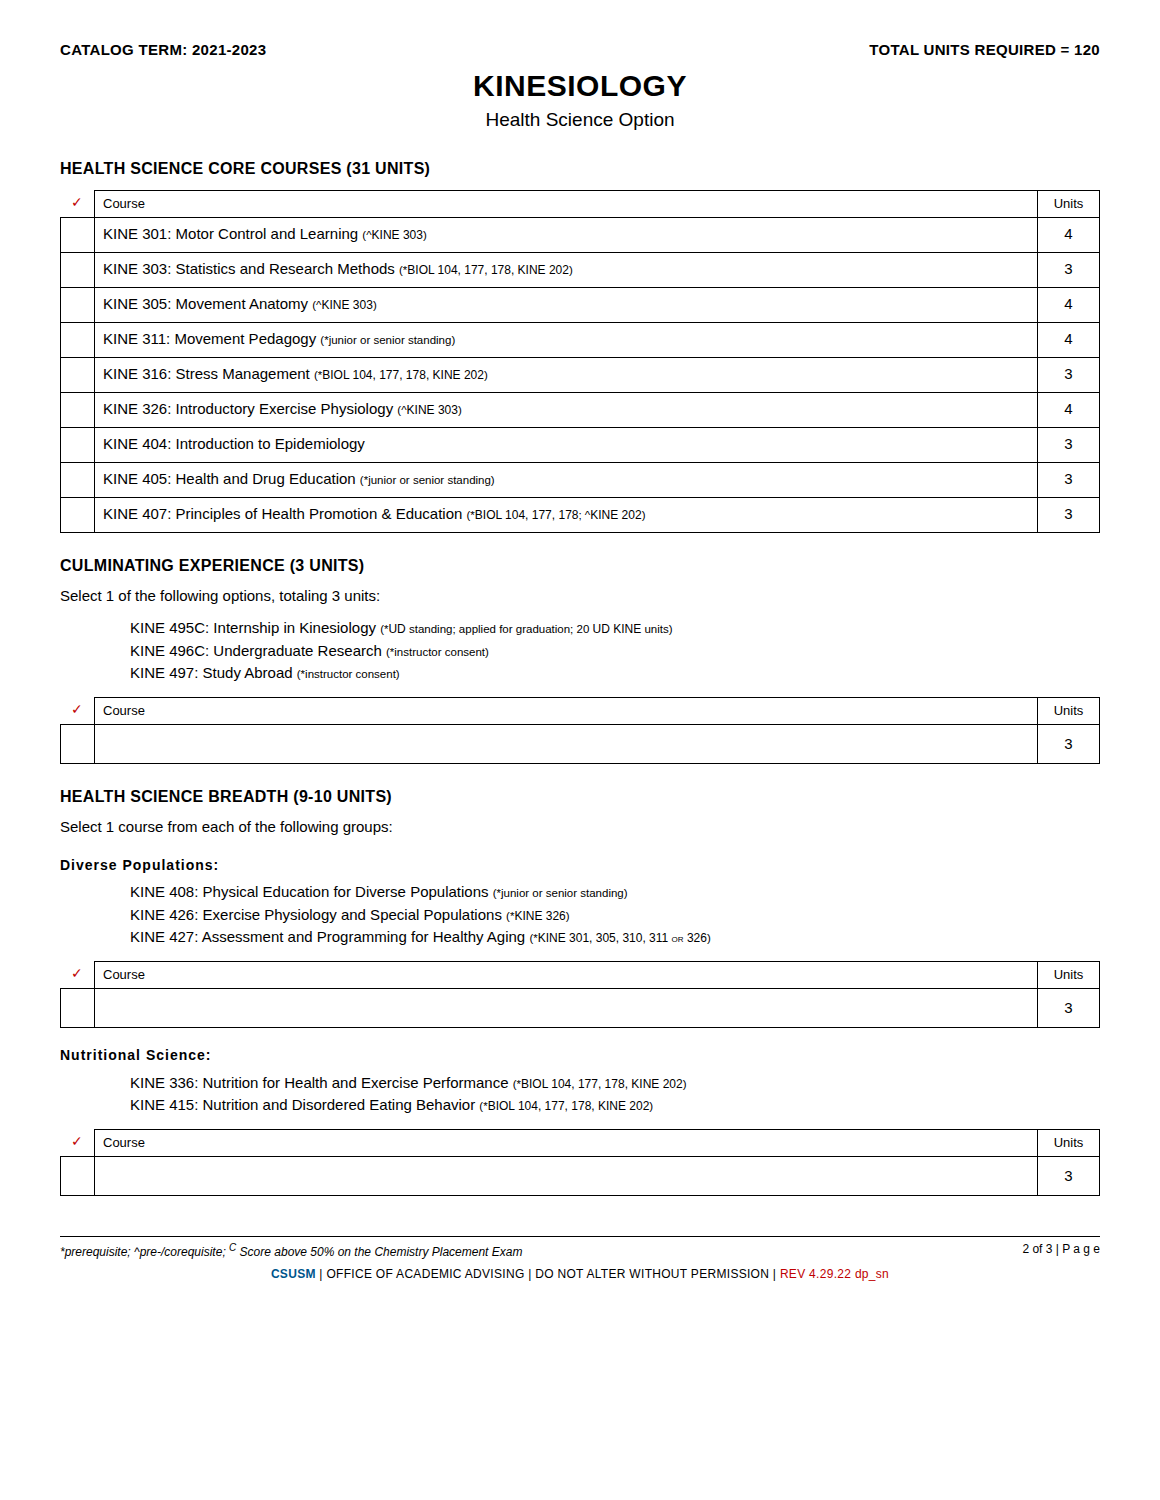CATALOG TERM: 2021-2023 TOTAL UNITS REQUIRED = 120
KINESIOLOGY
Health Science Option
HEALTH SCIENCE CORE COURSES (31 UNITS)
| ✓ | Course | Units |
| | KINE 301: Motor Control and Learning (^ KINE 303 ) | 4 |
| | KINE 303: Statistics and Research Methods (* BIOL 104, 177, 178, KINE 202 ) | 3 |
| | KINE 305: Movement Anatomy (^ KINE 303 ) | 4 |
| | KINE 311: Movement Pedagogy (*junior or senior standing) | 4 |
| | KINE 316: Stress Management (* BIOL 104, 177, 178, KINE 202 ) | 3 |
| | KINE 326: Introductory Exercise Physiology (^ KINE 303 ) | 4 |
| | KINE 404: Introduction to Epidemiology | 3 |
| | KINE 405: Health and Drug Education (*junior or senior standing) | 3 |
| | KINE 407: Principles of Health Promotion & Education (* BIOL 104, 177, 178 ; ^ KINE 202 ) | 3 |
CULMINATING EXPERIENCE (3 UNITS)
Select 1 of the following options, totaling 3 units:
KINE 495C: Internship in Kinesiology (*UD standing; applied for graduation; 20 UD KINE units)
KINE 496C: Undergraduate Research (*instructor consent)
KINE 497: Study Abroad (*instructor consent)
| ✓ | Course | Units |
| | | 3 |
HEALTH SCIENCE BREADTH (9-10 UNITS)
Select 1 course from each of the following groups:
Diverse Populations:
KINE 408: Physical Education for Diverse Populations (*junior or senior standing)
KINE 426: Exercise Physiology and Special Populations (*KINE 326)
KINE 427: Assessment and Programming for Healthy Aging (*KINE 301, 305, 310, 311 or 326)
| ✓ | Course | Units |
| | | 3 |
Nutritional Science:
KINE 336: Nutrition for Health and Exercise Performance (*BIOL 104, 177, 178, KINE 202)
KINE 415: Nutrition and Disordered Eating Behavior (*BIOL 104, 177, 178, KINE 202)
| ✓ | Course | Units |
| | | 3 |
*prerequisite; ^pre-/corequisite; C Score above 50% on the Chemistry Placement Exam 2 of 3 | P a g e
CSUSM | OFFICE OF ACADEMIC ADVISING | DO NOT ALTER WITHOUT PERMISSION | REV 4.29.22 dp_sn